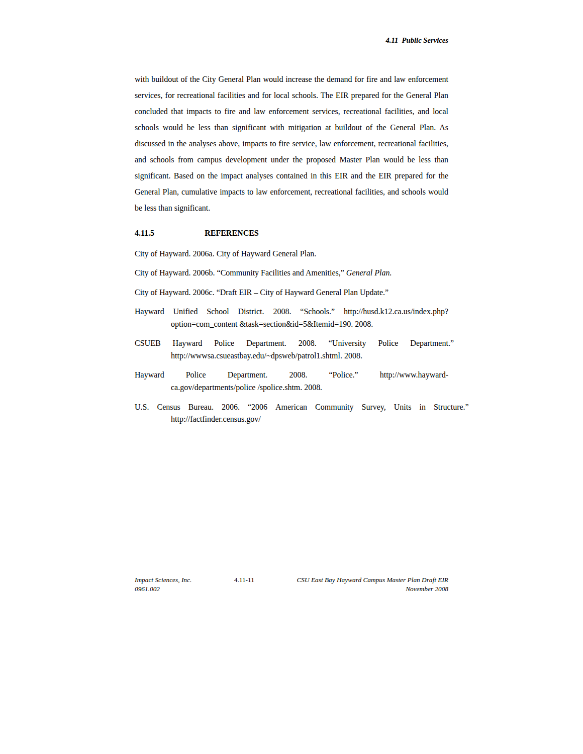4.11 Public Services
with buildout of the City General Plan would increase the demand for fire and law enforcement services, for recreational facilities and for local schools. The EIR prepared for the General Plan concluded that impacts to fire and law enforcement services, recreational facilities, and local schools would be less than significant with mitigation at buildout of the General Plan. As discussed in the analyses above, impacts to fire service, law enforcement, recreational facilities, and schools from campus development under the proposed Master Plan would be less than significant. Based on the impact analyses contained in this EIR and the EIR prepared for the General Plan, cumulative impacts to law enforcement, recreational facilities, and schools would be less than significant.
4.11.5 REFERENCES
City of Hayward. 2006a. City of Hayward General Plan.
City of Hayward. 2006b. “Community Facilities and Amenities,” General Plan.
City of Hayward. 2006c. “Draft EIR – City of Hayward General Plan Update.”
Hayward Unified School District. 2008. “Schools.” http://husd.k12.ca.us/index.php?option=com_content &task=section&id=5&Itemid=190. 2008.
CSUEB Hayward Police Department. 2008. “University Police Department.” http://wwwsa.csueastbay.edu/~dpsweb/patrol1.shtml. 2008.
Hayward Police Department. 2008. “Police.” http://www.hayward-ca.gov/departments/police /spolice.shtm. 2008.
U.S. Census Bureau. 2006. “2006 American Community Survey, Units in Structure.” http://factfinder.census.gov/
Impact Sciences, Inc.
0961.002
4.11-11
CSU East Bay Hayward Campus Master Plan Draft EIR
November 2008